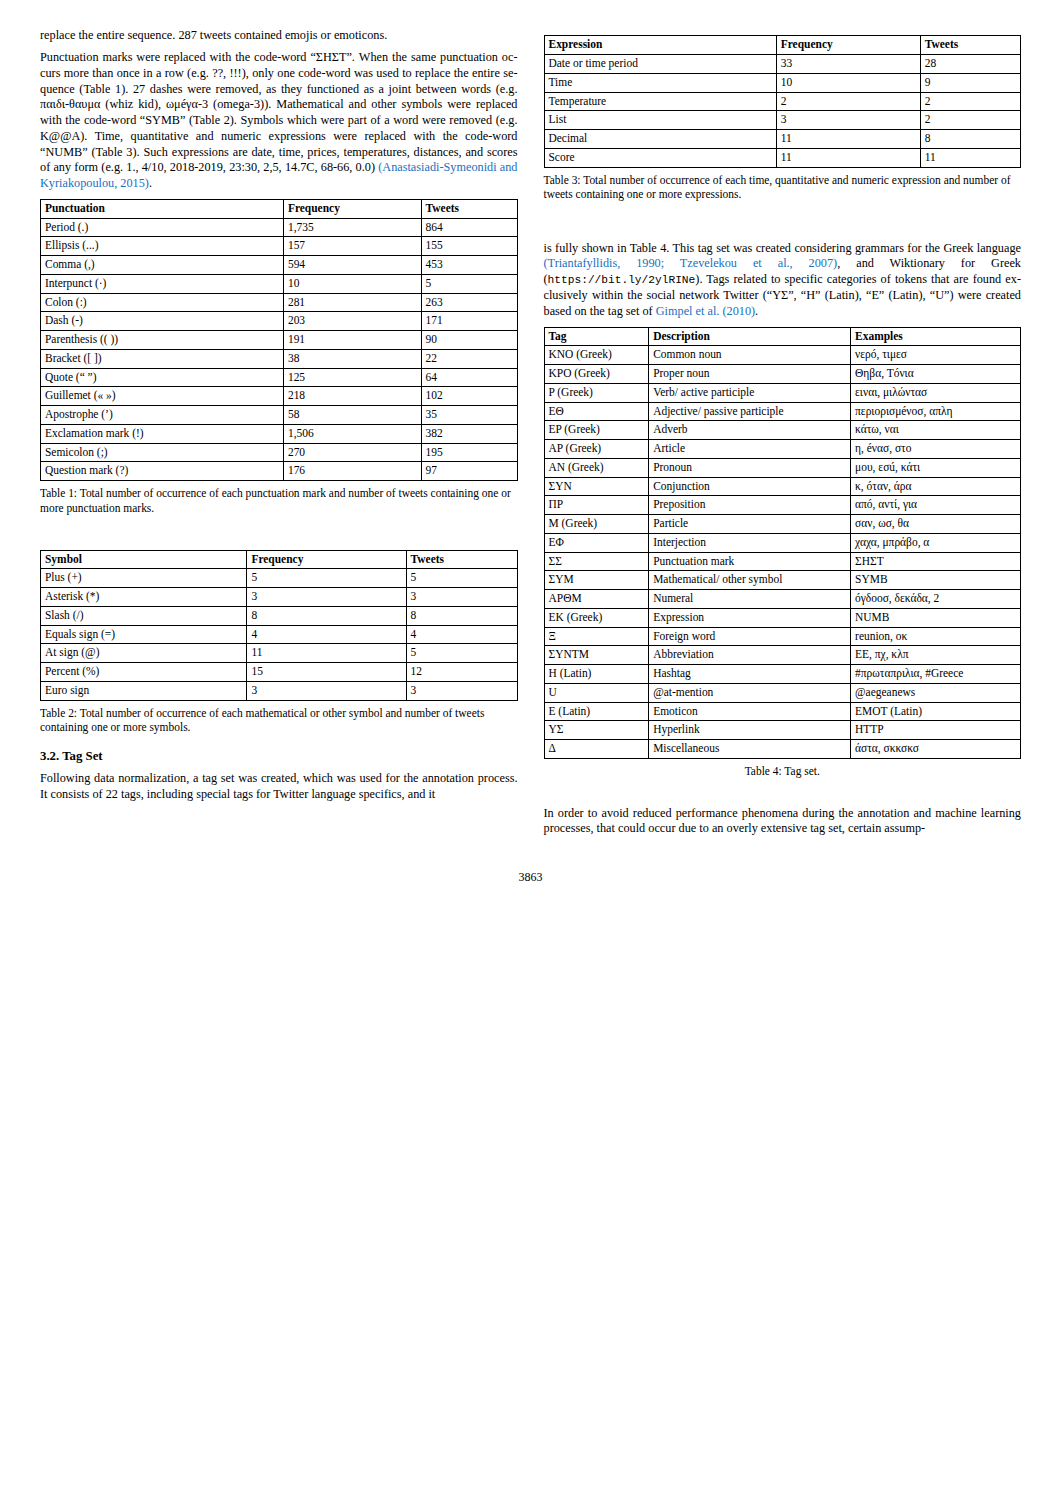replace the entire sequence. 287 tweets contained emojis or emoticons.
Punctuation marks were replaced with the code-word “ΣΗΣΤ”. When the same punctuation occurs more than once in a row (e.g. ??, !!!), only one code-word was used to replace the entire sequence (Table 1). 27 dashes were removed, as they functioned as a joint between words (e.g. παιδι-θαυμα (whiz kid), ωμéγα-3 (omega-3)). Mathematical and other symbols were replaced with the code-word “SYMB” (Table 2). Symbols which were part of a word were removed (e.g. Κ@@Α). Time, quantitative and numeric expressions were replaced with the code-word “NUMB” (Table 3). Such expressions are date, time, prices, temperatures, distances, and scores of any form (e.g. 1., 4/10, 2018-2019, 23:30, 2,5, 14.7C, 68-66, 0.0) (Anastasiadi-Symeonidi and Kyriakopoulou, 2015).
| Punctuation | Frequency | Tweets |
| --- | --- | --- |
| Period (.) | 1,735 | 864 |
| Ellipsis (...) | 157 | 155 |
| Comma (,) | 594 | 453 |
| Interpunct (·) | 10 | 5 |
| Colon (:) | 281 | 263 |
| Dash (-) | 203 | 171 |
| Parenthesis (( )) | 191 | 90 |
| Bracket ([ ]) | 38 | 22 |
| Quote (“ ”) | 125 | 64 |
| Guillemet (« ») | 218 | 102 |
| Apostrophe (’) | 58 | 35 |
| Exclamation mark (!) | 1,506 | 382 |
| Semicolon (;) | 270 | 195 |
| Question mark (?) | 176 | 97 |
Table 1: Total number of occurrence of each punctuation mark and number of tweets containing one or more punctuation marks.
| Symbol | Frequency | Tweets |
| --- | --- | --- |
| Plus (+) | 5 | 5 |
| Asterisk (*) | 3 | 3 |
| Slash (/) | 8 | 8 |
| Equals sign (=) | 4 | 4 |
| At sign (@) | 11 | 5 |
| Percent (%) | 15 | 12 |
| Euro sign | 3 | 3 |
Table 2: Total number of occurrence of each mathematical or other symbol and number of tweets containing one or more symbols.
3.2. Tag Set
Following data normalization, a tag set was created, which was used for the annotation process. It consists of 22 tags, including special tags for Twitter language specifics, and it
| Expression | Frequency | Tweets |
| --- | --- | --- |
| Date or time period | 33 | 28 |
| Time | 10 | 9 |
| Temperature | 2 | 2 |
| List | 3 | 2 |
| Decimal | 11 | 8 |
| Score | 11 | 11 |
Table 3: Total number of occurrence of each time, quantitative and numeric expression and number of tweets containing one or more expressions.
is fully shown in Table 4. This tag set was created considering grammars for the Greek language (Triantafyllidis, 1990; Tzevelekou et al., 2007), and Wiktionary for Greek (https://bit.ly/2ylRINe). Tags related to specific categories of tokens that are found exclusively within the social network Twitter (“ΥΣ”, “H” (Latin), “E” (Latin), “U”) were created based on the tag set of Gimpel et al. (2010).
| Tag | Description | Examples |
| --- | --- | --- |
| KNO (Greek) | Common noun | νερó, τιμεσ |
| KPO (Greek) | Proper noun | Θηβα, Τóνια |
| P (Greek) | Verb/ active participle | ειναι, μιλώντασ |
| EΘ | Adjective/ passive participle | περιορισμéνοσ, απλη |
| EP (Greek) | Adverb | κάτω, ναι |
| AP (Greek) | Article | η, éνασ, στο |
| AN (Greek) | Pronoun | μου, εσú, κάτι |
| ΣΥN | Conjunction | κ, óταν, άρα |
| ΠΡ | Preposition | απó, αντί, για |
| M (Greek) | Particle | σαν, ωσ, θα |
| EΦ | Interjection | χαχα, μπράβο, α |
| ΣΣ | Punctuation mark | ΣΗΣΤ |
| ΣΥM | Mathematical/ other symbol | SYMB |
| APΘM | Numeral | óγδοοσ, δεκάδα, 2 |
| EK (Greek) | Expression | NUMB |
| Ξ | Foreign word | reunion, οκ |
| ΣΥNTM | Abbreviation | EE, πχ, κλπ |
| H (Latin) | Hashtag | #πρωταπριλια, #Greece |
| U | @at-mention | @aegeanews |
| E (Latin) | Emoticon | EMOT (Latin) |
| ΥΣ | Hyperlink | HTTP |
| Δ | Miscellaneous | άστα, σκκσκσ |
Table 4: Tag set.
In order to avoid reduced performance phenomena during the annotation and machine learning processes, that could occur due to an overly extensive tag set, certain assump-
3863